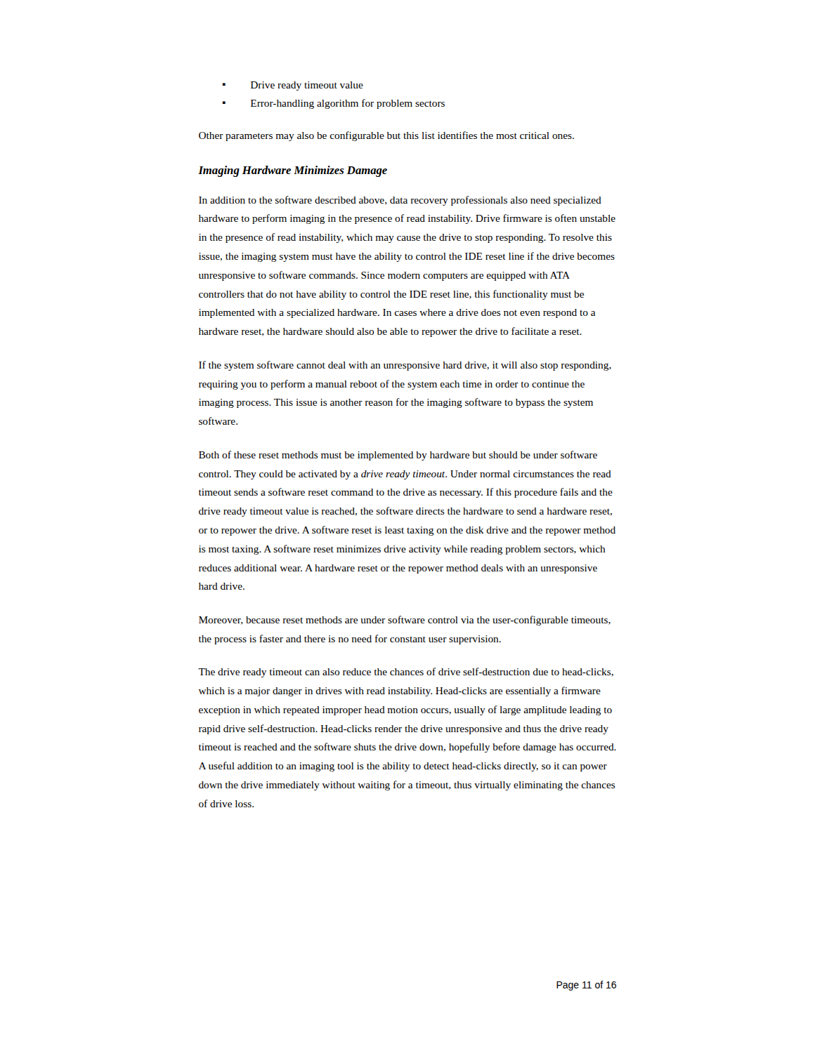Drive ready timeout value
Error-handling algorithm for problem sectors
Other parameters may also be configurable but this list identifies the most critical ones.
Imaging Hardware Minimizes Damage
In addition to the software described above, data recovery professionals also need specialized hardware to perform imaging in the presence of read instability. Drive firmware is often unstable in the presence of read instability, which may cause the drive to stop responding. To resolve this issue, the imaging system must have the ability to control the IDE reset line if the drive becomes unresponsive to software commands. Since modern computers are equipped with ATA controllers that do not have ability to control the IDE reset line, this functionality must be implemented with a specialized hardware. In cases where a drive does not even respond to a hardware reset, the hardware should also be able to repower the drive to facilitate a reset.
If the system software cannot deal with an unresponsive hard drive, it will also stop responding, requiring you to perform a manual reboot of the system each time in order to continue the imaging process. This issue is another reason for the imaging software to bypass the system software.
Both of these reset methods must be implemented by hardware but should be under software control. They could be activated by a drive ready timeout. Under normal circumstances the read timeout sends a software reset command to the drive as necessary. If this procedure fails and the drive ready timeout value is reached, the software directs the hardware to send a hardware reset, or to repower the drive. A software reset is least taxing on the disk drive and the repower method is most taxing. A software reset minimizes drive activity while reading problem sectors, which reduces additional wear. A hardware reset or the repower method deals with an unresponsive hard drive.
Moreover, because reset methods are under software control via the user-configurable timeouts, the process is faster and there is no need for constant user supervision.
The drive ready timeout can also reduce the chances of drive self-destruction due to head-clicks, which is a major danger in drives with read instability. Head-clicks are essentially a firmware exception in which repeated improper head motion occurs, usually of large amplitude leading to rapid drive self-destruction. Head-clicks render the drive unresponsive and thus the drive ready timeout is reached and the software shuts the drive down, hopefully before damage has occurred. A useful addition to an imaging tool is the ability to detect head-clicks directly, so it can power down the drive immediately without waiting for a timeout, thus virtually eliminating the chances of drive loss.
Page 11 of 16